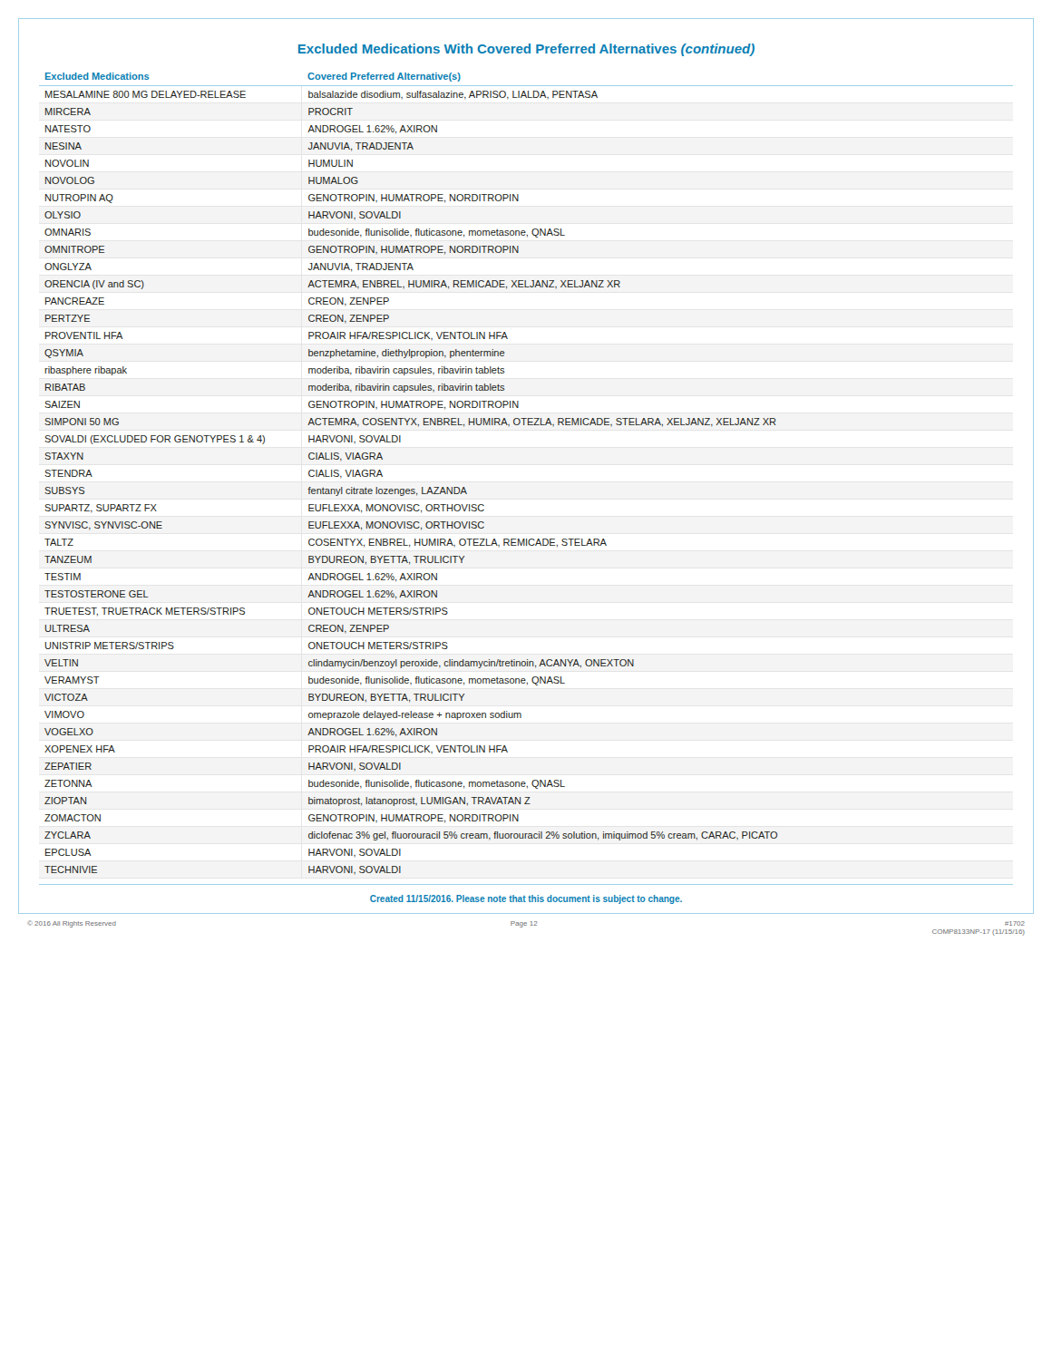Excluded Medications With Covered Preferred Alternatives (continued)
| Excluded Medications | Covered Preferred Alternative(s) |
| --- | --- |
| MESALAMINE 800 MG DELAYED-RELEASE | balsalazide disodium, sulfasalazine, APRISO, LIALDA, PENTASA |
| MIRCERA | PROCRIT |
| NATESTO | ANDROGEL 1.62%, AXIRON |
| NESINA | JANUVIA, TRADJENTA |
| NOVOLIN | HUMULIN |
| NOVOLOG | HUMALOG |
| NUTROPIN AQ | GENOTROPIN, HUMATROPE, NORDITROPIN |
| OLYSIO | HARVONI, SOVALDI |
| OMNARIS | budesonide, flunisolide, fluticasone, mometasone, QNASL |
| OMNITROPE | GENOTROPIN, HUMATROPE, NORDITROPIN |
| ONGLYZA | JANUVIA, TRADJENTA |
| ORENCIA (IV and SC) | ACTEMRA, ENBREL, HUMIRA, REMICADE, XELJANZ, XELJANZ XR |
| PANCREAZE | CREON, ZENPEP |
| PERTZYE | CREON, ZENPEP |
| PROVENTIL HFA | PROAIR HFA/RESPICLICK, VENTOLIN HFA |
| QSYMIA | benzphetamine, diethylpropion, phentermine |
| ribasphere ribapak | moderiba, ribavirin capsules, ribavirin tablets |
| RIBATAB | moderiba, ribavirin capsules, ribavirin tablets |
| SAIZEN | GENOTROPIN, HUMATROPE, NORDITROPIN |
| SIMPONI 50 MG | ACTEMRA, COSENTYX, ENBREL, HUMIRA, OTEZLA, REMICADE, STELARA, XELJANZ, XELJANZ XR |
| SOVALDI (EXCLUDED FOR GENOTYPES 1 & 4) | HARVONI, SOVALDI |
| STAXYN | CIALIS, VIAGRA |
| STENDRA | CIALIS, VIAGRA |
| SUBSYS | fentanyl citrate lozenges, LAZANDA |
| SUPARTZ, SUPARTZ FX | EUFLEXXA, MONOVISC, ORTHOVISC |
| SYNVISC, SYNVISC-ONE | EUFLEXXA, MONOVISC, ORTHOVISC |
| TALTZ | COSENTYX, ENBREL, HUMIRA, OTEZLA, REMICADE, STELARA |
| TANZEUM | BYDUREON, BYETTA, TRULICITY |
| TESTIM | ANDROGEL 1.62%, AXIRON |
| TESTOSTERONE GEL | ANDROGEL 1.62%, AXIRON |
| TRUETEST, TRUETRACK METERS/STRIPS | ONETOUCH METERS/STRIPS |
| ULTRESA | CREON, ZENPEP |
| UNISTRIP METERS/STRIPS | ONETOUCH METERS/STRIPS |
| VELTIN | clindamycin/benzoyl peroxide, clindamycin/tretinoin, ACANYA, ONEXTON |
| VERAMYST | budesonide, flunisolide, fluticasone, mometasone, QNASL |
| VICTOZA | BYDUREON, BYETTA, TRULICITY |
| VIMOVO | omeprazole delayed-release + naproxen sodium |
| VOGELXO | ANDROGEL 1.62%, AXIRON |
| XOPENEX HFA | PROAIR HFA/RESPICLICK, VENTOLIN HFA |
| ZEPATIER | HARVONI, SOVALDI |
| ZETONNA | budesonide, flunisolide, fluticasone, mometasone, QNASL |
| ZIOPTAN | bimatoprost, latanoprost, LUMIGAN, TRAVATAN Z |
| ZOMACTON | GENOTROPIN, HUMATROPE, NORDITROPIN |
| ZYCLARA | diclofenac 3% gel, fluorouracil 5% cream, fluorouracil 2% solution, imiquimod 5% cream, CARAC, PICATO |
| EPCLUSA | HARVONI, SOVALDI |
| TECHNIVIE | HARVONI, SOVALDI |
Created 11/15/2016. Please note that this document is subject to change.
© 2016 All Rights Reserved
Page 12
#1702
COMP8133NP-17 (11/15/16)